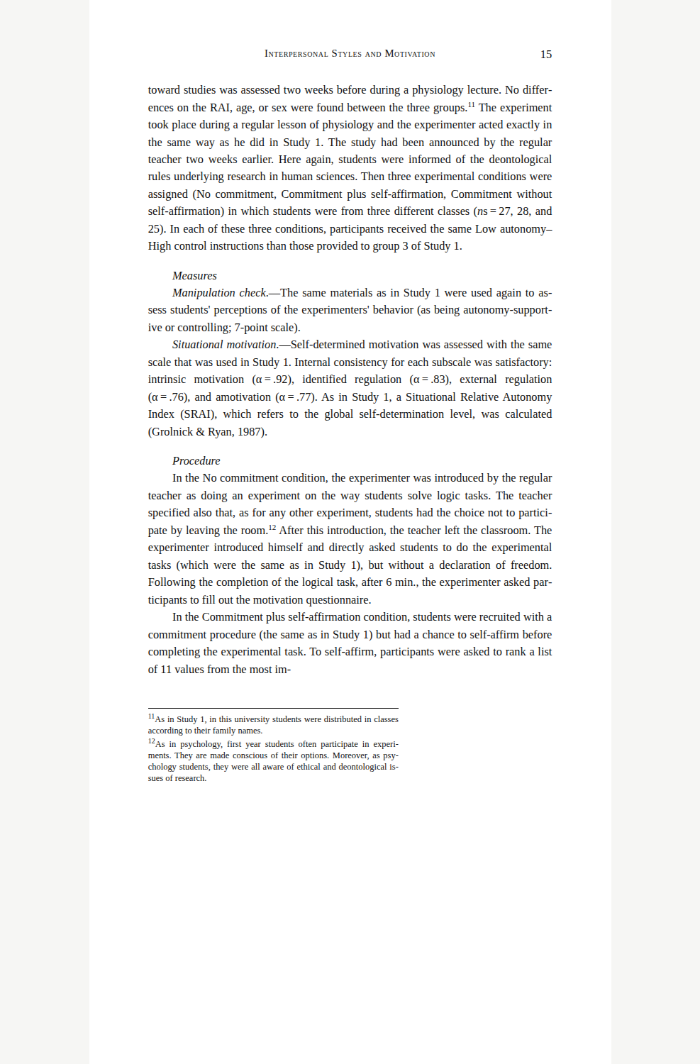Interpersonal Styles and Motivation 15
toward studies was assessed two weeks before during a physiology lecture. No differences on the RAI, age, or sex were found between the three groups.11 The experiment took place during a regular lesson of physiology and the experimenter acted exactly in the same way as he did in Study 1. The study had been announced by the regular teacher two weeks earlier. Here again, students were informed of the deontological rules underlying research in human sciences. Then three experimental conditions were assigned (No commitment, Commitment plus self-affirmation, Commitment without self-affirmation) in which students were from three different classes (ns = 27, 28, and 25). In each of these three conditions, participants received the same Low autonomy–High control instructions than those provided to group 3 of Study 1.
Measures
Manipulation check.—The same materials as in Study 1 were used again to assess students' perceptions of the experimenters' behavior (as being autonomy-supportive or controlling; 7-point scale).
Situational motivation.—Self-determined motivation was assessed with the same scale that was used in Study 1. Internal consistency for each subscale was satisfactory: intrinsic motivation (α = .92), identified regulation (α = .83), external regulation (α = .76), and amotivation (α = .77). As in Study 1, a Situational Relative Autonomy Index (SRAI), which refers to the global self-determination level, was calculated (Grolnick & Ryan, 1987).
Procedure
In the No commitment condition, the experimenter was introduced by the regular teacher as doing an experiment on the way students solve logic tasks. The teacher specified also that, as for any other experiment, students had the choice not to participate by leaving the room.12 After this introduction, the teacher left the classroom. The experimenter introduced himself and directly asked students to do the experimental tasks (which were the same as in Study 1), but without a declaration of freedom. Following the completion of the logical task, after 6 min., the experimenter asked participants to fill out the motivation questionnaire.
In the Commitment plus self-affirmation condition, students were recruited with a commitment procedure (the same as in Study 1) but had a chance to self-affirm before completing the experimental task. To self-affirm, participants were asked to rank a list of 11 values from the most im-
11As in Study 1, in this university students were distributed in classes according to their family names.
12As in psychology, first year students often participate in experiments. They are made conscious of their options. Moreover, as psychology students, they were all aware of ethical and deontological issues of research.